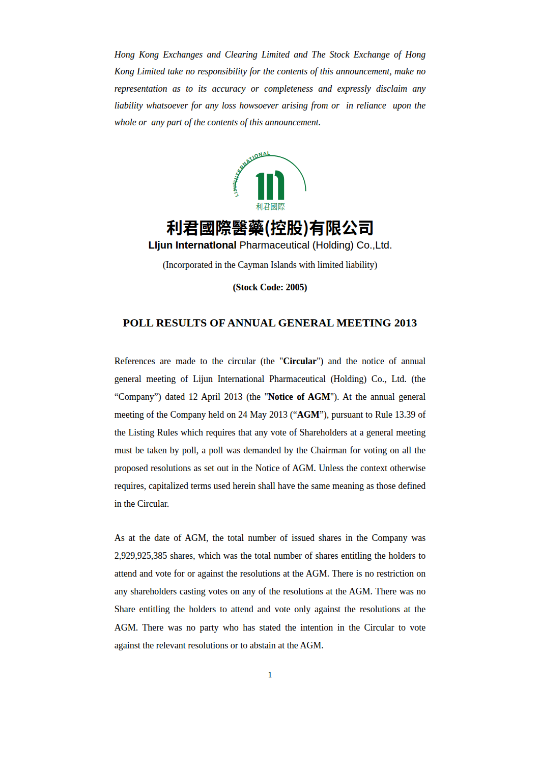Hong Kong Exchanges and Clearing Limited and The Stock Exchange of Hong Kong Limited take no responsibility for the contents of this announcement, make no representation as to its accuracy or completeness and expressly disclaim any liability whatsoever for any loss howsoever arising from or in reliance upon the whole or any part of the contents of this announcement.
INTERNATIONAL LIJUN 利君國際 利君國際醫藥(控股)有限公司 LIjun InternatIonal Pharmaceutical (Holding) Co.,Ltd.
(Incorporated in the Cayman Islands with limited liability)
(Stock Code: 2005)
POLL RESULTS OF ANNUAL GENERAL MEETING 2013
References are made to the circular (the "Circular") and the notice of annual general meeting of Lijun International Pharmaceutical (Holding) Co., Ltd. (the “Company”) dated 12 April 2013 (the "Notice of AGM"). At the annual general meeting of the Company held on 24 May 2013 (“AGM”), pursuant to Rule 13.39 of the Listing Rules which requires that any vote of Shareholders at a general meeting must be taken by poll, a poll was demanded by the Chairman for voting on all the proposed resolutions as set out in the Notice of AGM. Unless the context otherwise requires, capitalized terms used herein shall have the same meaning as those defined in the Circular.
As at the date of AGM, the total number of issued shares in the Company was 2,929,925,385 shares, which was the total number of shares entitling the holders to attend and vote for or against the resolutions at the AGM. There is no restriction on any shareholders casting votes on any of the resolutions at the AGM. There was no Share entitling the holders to attend and vote only against the resolutions at the AGM. There was no party who has stated the intention in the Circular to vote against the relevant resolutions or to abstain at the AGM.
1